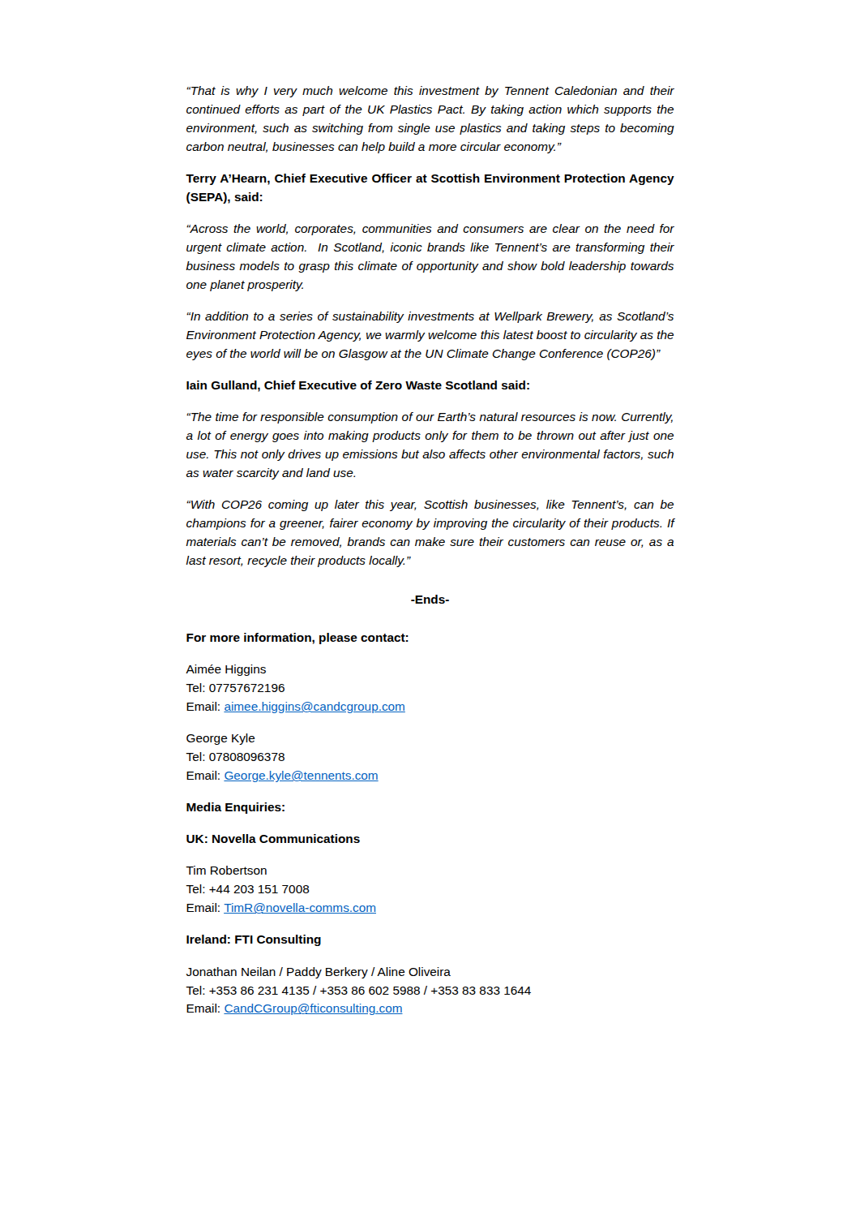“That is why I very much welcome this investment by Tennent Caledonian and their continued efforts as part of the UK Plastics Pact. By taking action which supports the environment, such as switching from single use plastics and taking steps to becoming carbon neutral, businesses can help build a more circular economy.”
Terry A’Hearn, Chief Executive Officer at Scottish Environment Protection Agency (SEPA), said:
“Across the world, corporates, communities and consumers are clear on the need for urgent climate action. In Scotland, iconic brands like Tennent’s are transforming their business models to grasp this climate of opportunity and show bold leadership towards one planet prosperity.
“In addition to a series of sustainability investments at Wellpark Brewery, as Scotland’s Environment Protection Agency, we warmly welcome this latest boost to circularity as the eyes of the world will be on Glasgow at the UN Climate Change Conference (COP26)”
Iain Gulland, Chief Executive of Zero Waste Scotland said:
“The time for responsible consumption of our Earth’s natural resources is now. Currently, a lot of energy goes into making products only for them to be thrown out after just one use. This not only drives up emissions but also affects other environmental factors, such as water scarcity and land use.
“With COP26 coming up later this year, Scottish businesses, like Tennent’s, can be champions for a greener, fairer economy by improving the circularity of their products. If materials can’t be removed, brands can make sure their customers can reuse or, as a last resort, recycle their products locally.”
-Ends-
For more information, please contact:
Aimée Higgins
Tel: 07757672196
Email: aimee.higgins@candcgroup.com
George Kyle
Tel: 07808096378
Email: George.kyle@tennents.com
Media Enquiries:
UK: Novella Communications
Tim Robertson
Tel: +44 203 151 7008
Email: TimR@novella-comms.com
Ireland: FTI Consulting
Jonathan Neilan / Paddy Berkery / Aline Oliveira
Tel: +353 86 231 4135 / +353 86 602 5988 / +353 83 833 1644
Email: CandCGroup@fticonsulting.com